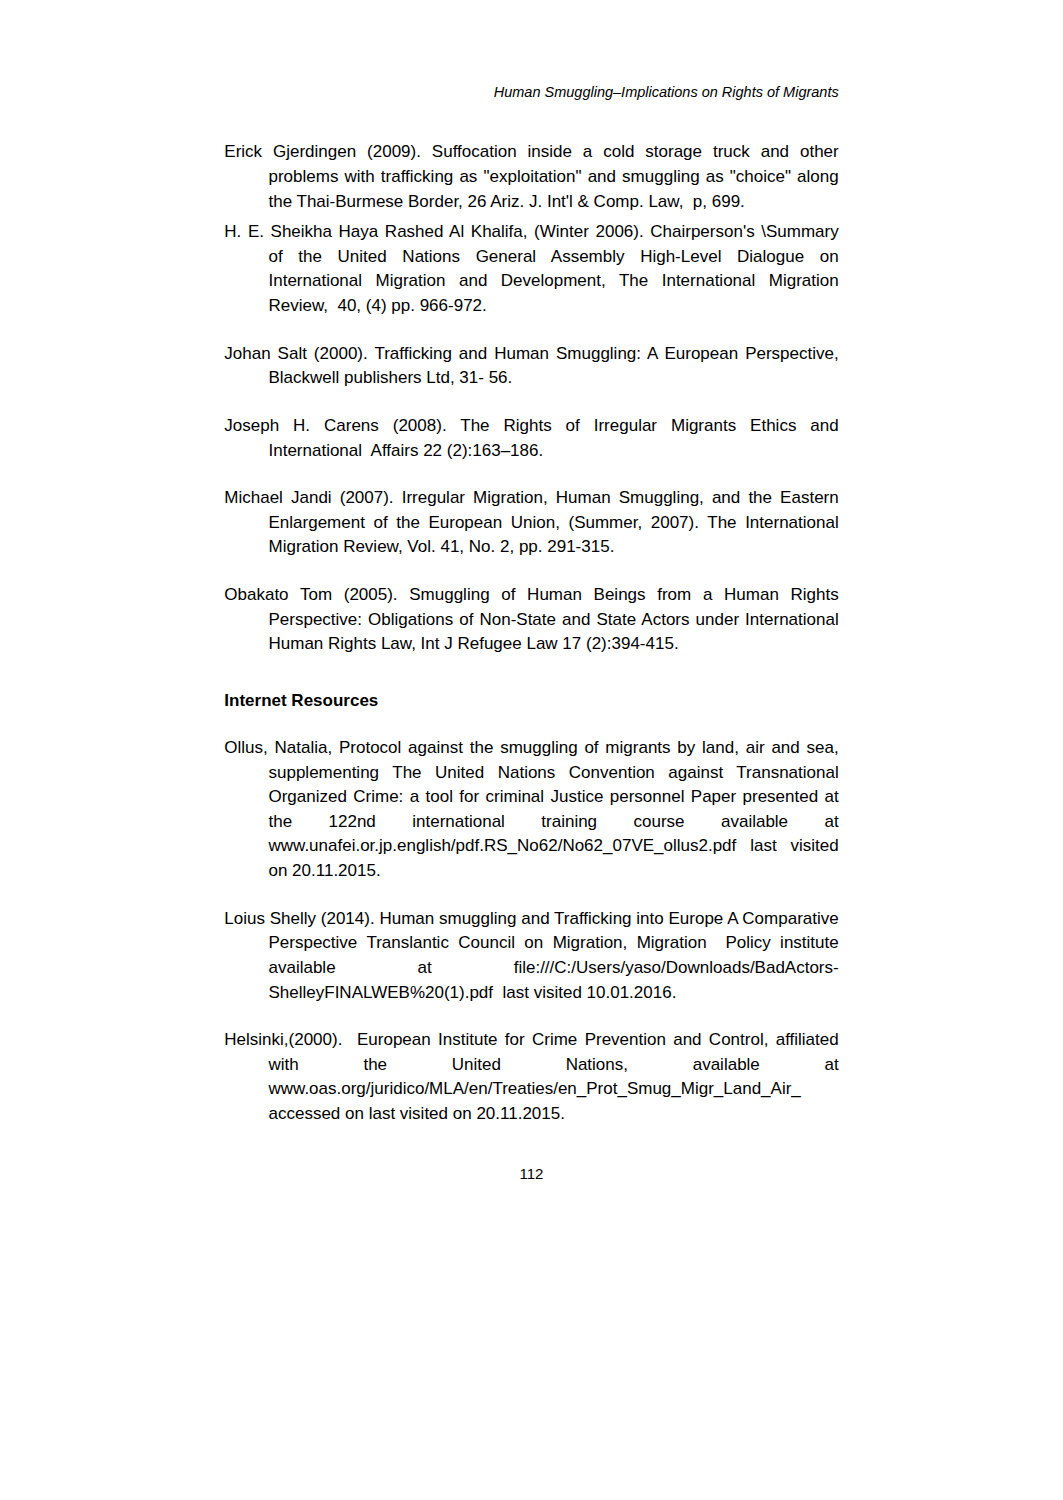Human Smuggling–Implications on Rights of Migrants
Erick Gjerdingen (2009). Suffocation inside a cold storage truck and other problems with trafficking as "exploitation" and smuggling as "choice" along the Thai-Burmese Border, 26 Ariz. J. Int'l & Comp. Law, p, 699.
H. E. Sheikha Haya Rashed Al Khalifa, (Winter 2006). Chairperson's \Summary of the United Nations General Assembly High-Level Dialogue on International Migration and Development, The International Migration Review, 40, (4) pp. 966-972.
Johan Salt (2000). Trafficking and Human Smuggling: A European Perspective, Blackwell publishers Ltd, 31- 56.
Joseph H. Carens (2008). The Rights of Irregular Migrants Ethics and International Affairs 22 (2):163–186.
Michael Jandi (2007). Irregular Migration, Human Smuggling, and the Eastern Enlargement of the European Union, (Summer, 2007). The International Migration Review, Vol. 41, No. 2, pp. 291-315.
Obakato Tom (2005). Smuggling of Human Beings from a Human Rights Perspective: Obligations of Non-State and State Actors under International Human Rights Law, Int J Refugee Law 17 (2):394-415.
Internet Resources
Ollus, Natalia, Protocol against the smuggling of migrants by land, air and sea, supplementing The United Nations Convention against Transnational Organized Crime: a tool for criminal Justice personnel Paper presented at the 122nd international training course available at www.unafei.or.jp.english/pdf.RS_No62/No62_07VE_ollus2.pdf last visited on 20.11.2015.
Loius Shelly (2014). Human smuggling and Trafficking into Europe A Comparative Perspective Translantic Council on Migration, Migration Policy institute available at file:///C:/Users/yaso/Downloads/BadActors-ShelleyFINALWEB%20(1).pdf last visited 10.01.2016.
Helsinki,(2000). European Institute for Crime Prevention and Control, affiliated with the United Nations, available at www.oas.org/juridico/MLA/en/Treaties/en_Prot_Smug_Migr_Land_Air_ accessed on last visited on 20.11.2015.
112